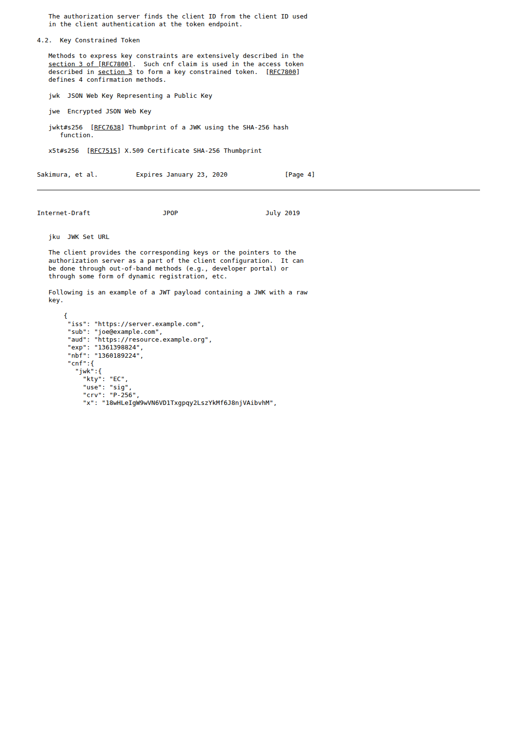The authorization server finds the client ID from the client ID used in the client authentication at the token endpoint. 4.2. Key Constrained Token Methods to express key constraints are extensively described in the section 3 of [RFC7800]. Such cnf claim is used in the access token described in section 3 to form a key constrained token. [RFC7800] defines 4 confirmation methods. jwk JSON Web Key Representing a Public Key jwe Encrypted JSON Web Key jwkt#s256 [RFC7638] Thumbprint of a JWK using the SHA-256 hash function. x5t#s256 [RFC7515] X.509 Certificate SHA-256 Thumbprint Sakimura, et al. Expires January 23, 2020 [Page 4]
Internet-Draft JPOP July 2019 jku JWK Set URL The client provides the corresponding keys or the pointers to the authorization server as a part of the client configuration. It can be done through out-of-band methods (e.g., developer portal) or through some form of dynamic registration, etc. Following is an example of a JWT payload containing a JWK with a raw key. { "iss": "https://server.example.com", "sub": "joe@example.com", "aud": "https://resource.example.org", "exp": "1361398824", "nbf": "1360189224", "cnf":{ "jwk":{ "kty": "EC", "use": "sig", "crv": "P-256", "x": "18wHLeIgW9wVN6VD1Txgpqy2LszYkMf6J8njVAibvhM",